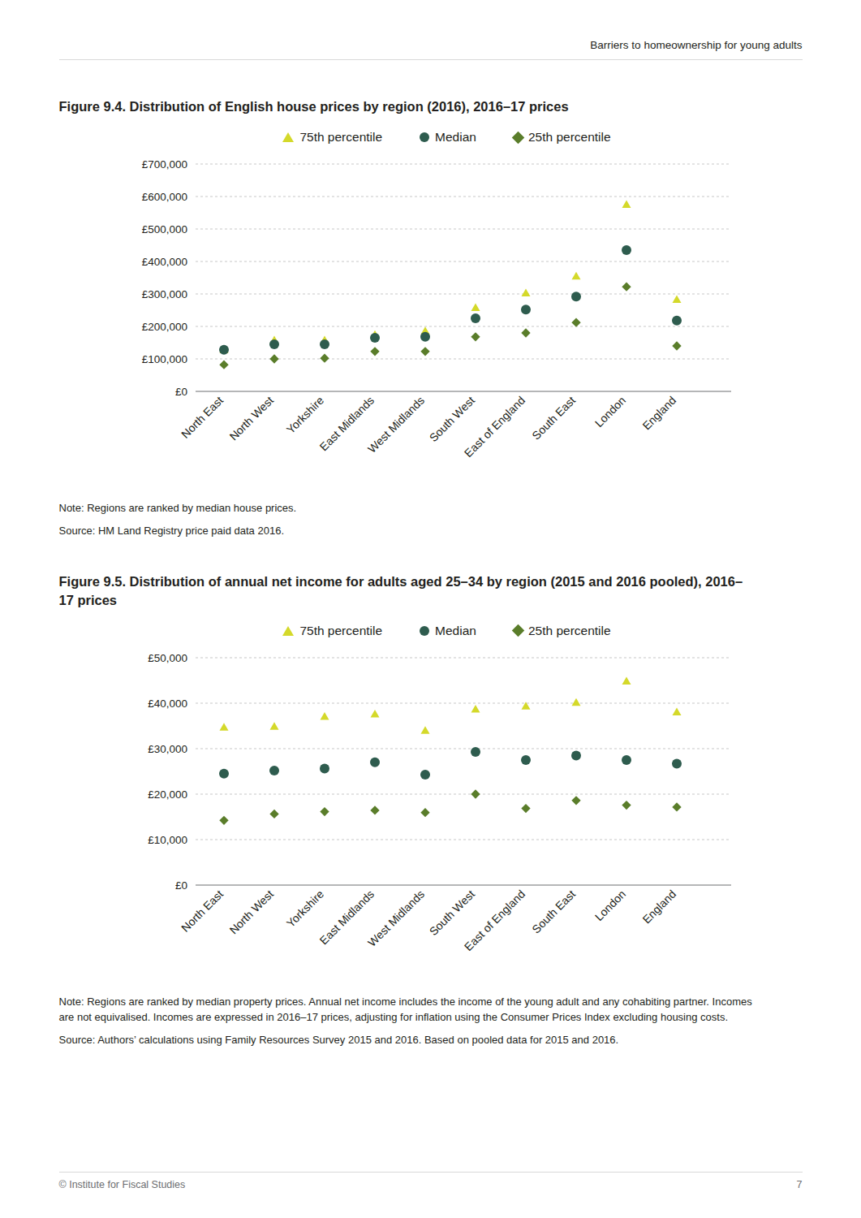Barriers to homeownership for young adults
Figure 9.4. Distribution of English house prices by region (2016), 2016–17 prices
75th percentile Median 25th percentile
£700,000 £600,000 £500,000 £400,000 £300,000 £200,000 £100,000 £0 North East North West Yorkshire East Midlands West Midlands South West East of England South East London England
Note: Regions are ranked by median house prices.
Source: HM Land Registry price paid data 2016.
Figure 9.5. Distribution of annual net income for adults aged 25–34 by region (2015 and 2016 pooled), 2016–17 prices
75th percentile Median 25th percentile
£50,000 £40,000 £30,000 £20,000 £10,000 £0 North East North West Yorkshire East Midlands West Midlands South West East of England South East London England
Note: Regions are ranked by median property prices. Annual net income includes the income of the young adult and any cohabiting partner. Incomes are not equivalised. Incomes are expressed in 2016–17 prices, adjusting for inflation using the Consumer Prices Index excluding housing costs.
Source: Authors’ calculations using Family Resources Survey 2015 and 2016. Based on pooled data for 2015 and 2016.
© Institute for Fiscal Studies 7